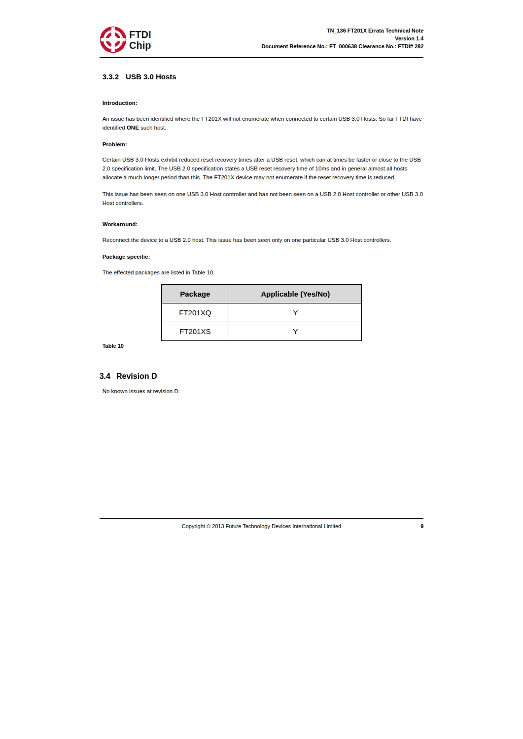FTDI Chip
TN_136 FT201X Errata Technical Note
Version 1.4
Document Reference No.: FT_000638 Clearance No.: FTDI# 282
3.3.2 USB 3.0 Hosts
Introduction:
An issue has been identified where the FT201X will not enumerate when connected to certain USB 3.0 Hosts. So far FTDI have identified ONE such host.
Problem:
Certain USB 3.0 Hosts exhibit reduced reset recovery times after a USB reset, which can at times be faster or close to the USB 2.0 specification limit. The USB 2.0 specification states a USB reset recovery time of 10ms and in general almost all hosts allocate a much longer period than this. The FT201X device may not enumerate if the reset recovery time is reduced.
This issue has been seen on one USB 3.0 Host controller and has not been seen on a USB 2.0 Host controller or other USB 3.0 Host controllers.
Workaround:
Reconnect the device to a USB 2.0 host. This issue has been seen only on one particular USB 3.0 Host controllers.
Package specific:
The effected packages are listed in Table 10.
| Package | Applicable (Yes/No) |
| --- | --- |
| FT201XQ | Y |
| FT201XS | Y |
Table 10
3.4 Revision D
No known issues at revision D.
Copyright © 2013 Future Technology Devices International Limited
9